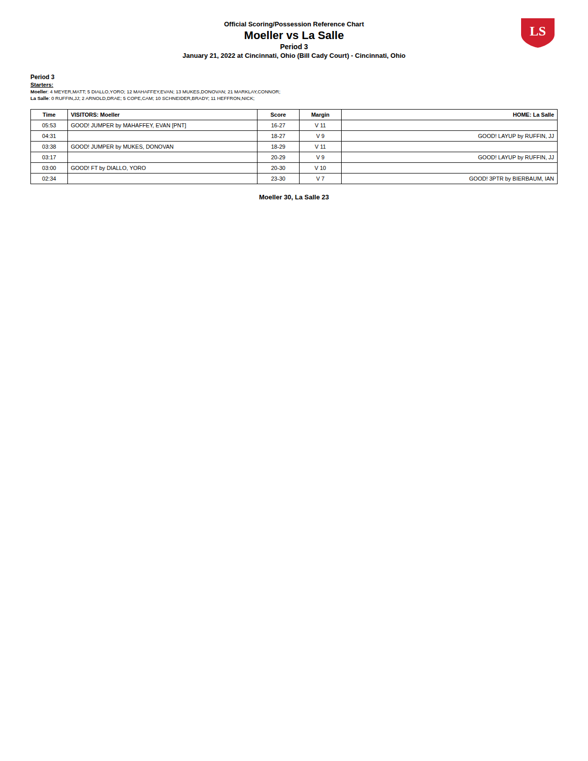LS
Official Scoring/Possession Reference Chart
Moeller vs La Salle
Period 3
January 21, 2022 at Cincinnati, Ohio (Bill Cady Court) - Cincinnati, Ohio
Period 3
Starters:
Moeller: 4 MEYER,MATT; 5 DIALLO,YORO; 12 MAHAFFEY,EVAN; 13 MUKES,DONOVAN; 21 MARKLAY,CONNOR;
La Salle: 0 RUFFIN,JJ; 2 ARNOLD,DRAE; 5 COPE,CAM; 10 SCHNEIDER,BRADY; 11 HEFFRON,NICK;
| Time | VISITORS: Moeller | Score | Margin | HOME: La Salle |
| --- | --- | --- | --- | --- |
| 05:53 | GOOD! JUMPER by MAHAFFEY, EVAN [PNT] | 16-27 | V 11 | |
| 04:31 | | 18-27 | V 9 | GOOD! LAYUP by RUFFIN, JJ |
| 03:38 | GOOD! JUMPER by MUKES, DONOVAN | 18-29 | V 11 | |
| 03:17 | | 20-29 | V 9 | GOOD! LAYUP by RUFFIN, JJ |
| 03:00 | GOOD! FT by DIALLO, YORO | 20-30 | V 10 | |
| 02:34 | | 23-30 | V 7 | GOOD! 3PTR by BIERBAUM, IAN |
Moeller 30, La Salle 23